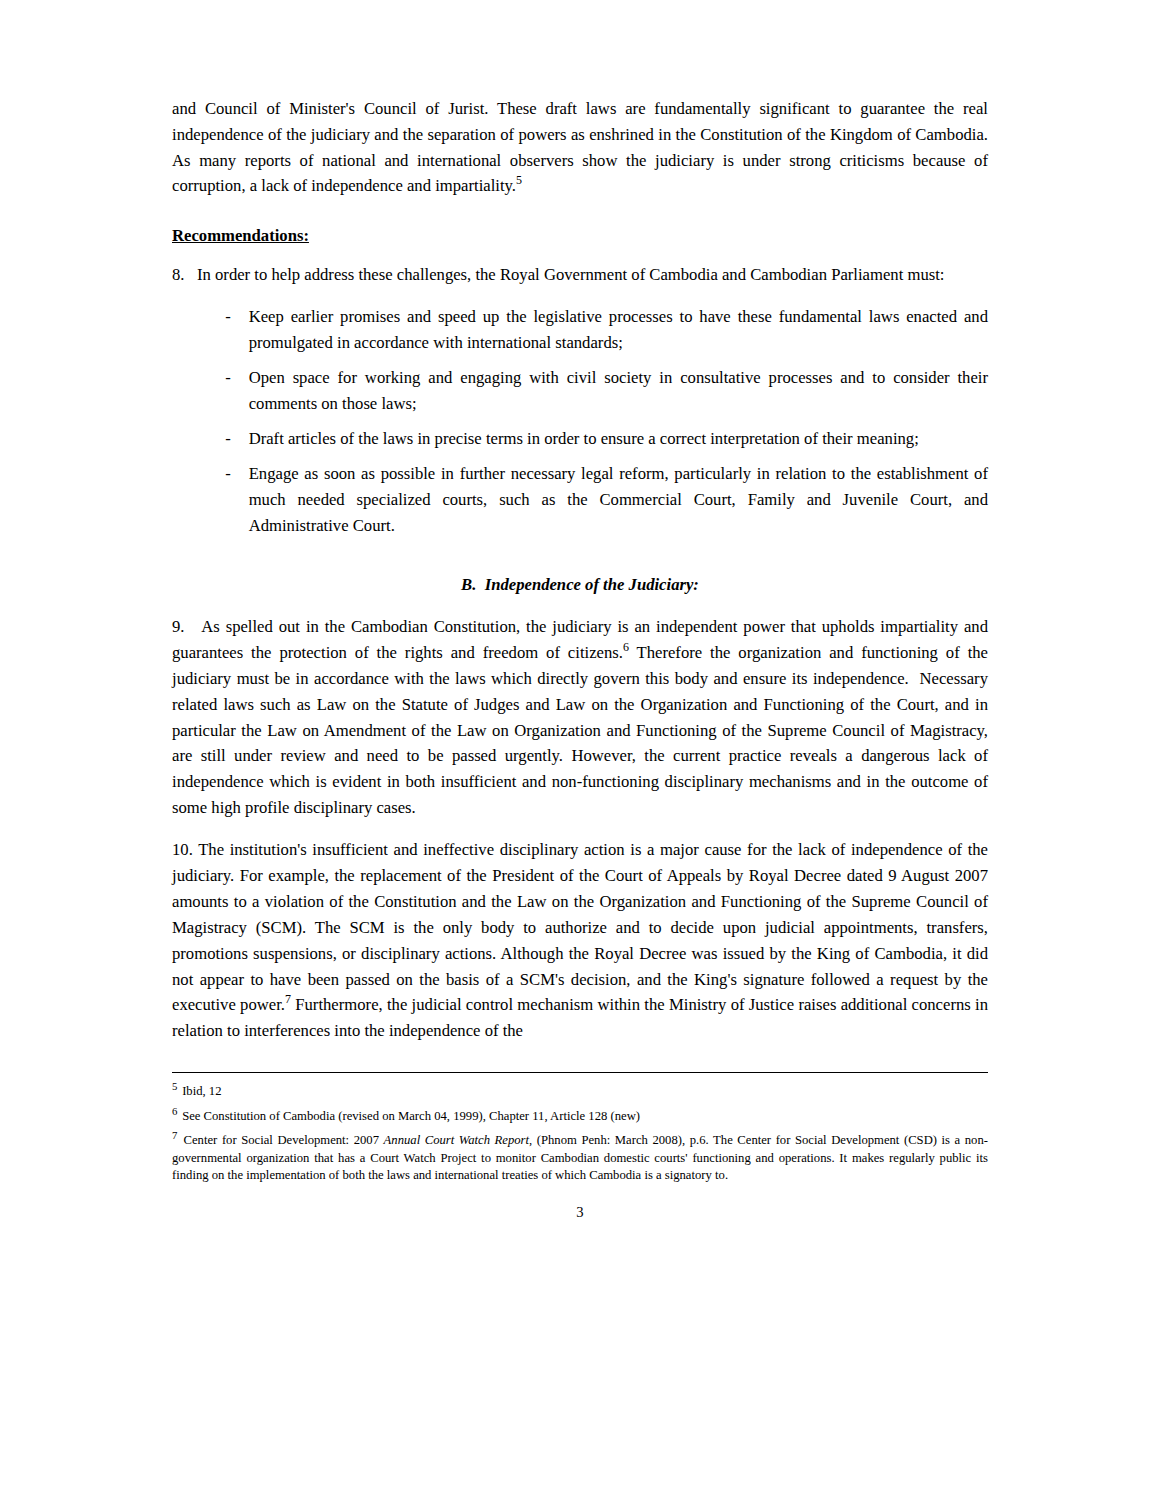and Council of Minister's Council of Jurist. These draft laws are fundamentally significant to guarantee the real independence of the judiciary and the separation of powers as enshrined in the Constitution of the Kingdom of Cambodia. As many reports of national and international observers show the judiciary is under strong criticisms because of corruption, a lack of independence and impartiality.5
Recommendations:
8. In order to help address these challenges, the Royal Government of Cambodia and Cambodian Parliament must:
Keep earlier promises and speed up the legislative processes to have these fundamental laws enacted and promulgated in accordance with international standards;
Open space for working and engaging with civil society in consultative processes and to consider their comments on those laws;
Draft articles of the laws in precise terms in order to ensure a correct interpretation of their meaning;
Engage as soon as possible in further necessary legal reform, particularly in relation to the establishment of much needed specialized courts, such as the Commercial Court, Family and Juvenile Court, and Administrative Court.
B. Independence of the Judiciary:
9. As spelled out in the Cambodian Constitution, the judiciary is an independent power that upholds impartiality and guarantees the protection of the rights and freedom of citizens.6 Therefore the organization and functioning of the judiciary must be in accordance with the laws which directly govern this body and ensure its independence. Necessary related laws such as Law on the Statute of Judges and Law on the Organization and Functioning of the Court, and in particular the Law on Amendment of the Law on Organization and Functioning of the Supreme Council of Magistracy, are still under review and need to be passed urgently. However, the current practice reveals a dangerous lack of independence which is evident in both insufficient and non-functioning disciplinary mechanisms and in the outcome of some high profile disciplinary cases.
10. The institution's insufficient and ineffective disciplinary action is a major cause for the lack of independence of the judiciary. For example, the replacement of the President of the Court of Appeals by Royal Decree dated 9 August 2007 amounts to a violation of the Constitution and the Law on the Organization and Functioning of the Supreme Council of Magistracy (SCM). The SCM is the only body to authorize and to decide upon judicial appointments, transfers, promotions suspensions, or disciplinary actions. Although the Royal Decree was issued by the King of Cambodia, it did not appear to have been passed on the basis of a SCM's decision, and the King's signature followed a request by the executive power.7 Furthermore, the judicial control mechanism within the Ministry of Justice raises additional concerns in relation to interferences into the independence of the
5 Ibid, 12
6 See Constitution of Cambodia (revised on March 04, 1999), Chapter 11, Article 128 (new)
7 Center for Social Development: 2007 Annual Court Watch Report, (Phnom Penh: March 2008), p.6. The Center for Social Development (CSD) is a non-governmental organization that has a Court Watch Project to monitor Cambodian domestic courts' functioning and operations. It makes regularly public its finding on the implementation of both the laws and international treaties of which Cambodia is a signatory to.
3